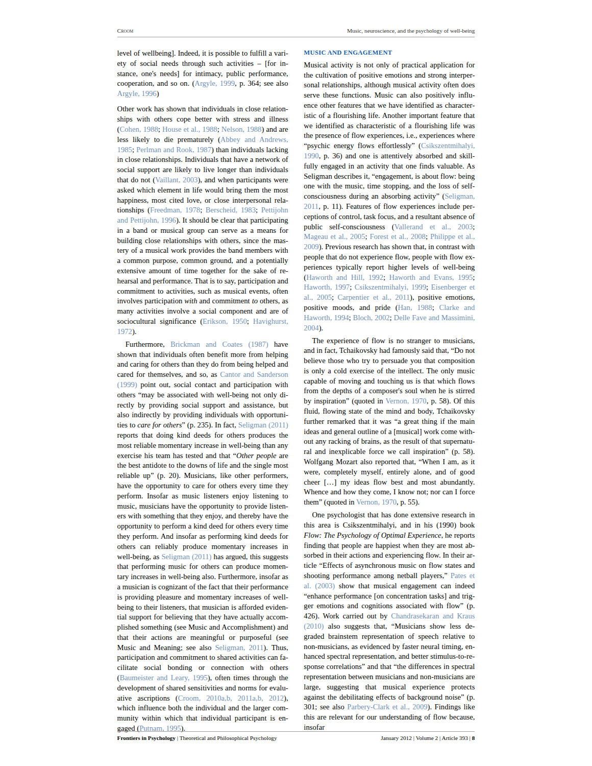Croom
Music, neuroscience, and the psychology of well-being
level of wellbeing]. Indeed, it is possible to fulfill a variety of social needs through such activities – [for instance, one's needs] for intimacy, public performance, cooperation, and so on. (Argyle, 1999, p. 364; see also Argyle, 1996)
Other work has shown that individuals in close relationships with others cope better with stress and illness (Cohen, 1988; House et al., 1988; Nelson, 1988) and are less likely to die prematurely (Abbey and Andrews, 1985; Perlman and Rook, 1987) than individuals lacking in close relationships. Individuals that have a network of social support are likely to live longer than individuals that do not (Vaillant, 2003), and when participants were asked which element in life would bring them the most happiness, most cited love, or close interpersonal relationships (Freedman, 1978; Berscheid, 1983; Pettijohn and Pettijohn, 1996). It should be clear that participating in a band or musical group can serve as a means for building close relationships with others, since the mastery of a musical work provides the band members with a common purpose, common ground, and a potentially extensive amount of time together for the sake of rehearsal and performance. That is to say, participation and commitment to activities, such as musical events, often involves participation with and commitment to others, as many activities involve a social component and are of sociocultural significance (Erikson, 1950; Havighurst, 1972).
Furthermore, Brickman and Coates (1987) have shown that individuals often benefit more from helping and caring for others than they do from being helped and cared for themselves, and so, as Cantor and Sanderson (1999) point out, social contact and participation with others “may be associated with well-being not only directly by providing social support and assistance, but also indirectly by providing individuals with opportunities to care for others” (p. 235). In fact, Seligman (2011) reports that doing kind deeds for others produces the most reliable momentary increase in well-being than any exercise his team has tested and that “Other people are the best antidote to the downs of life and the single most reliable up” (p. 20). Musicians, like other performers, have the opportunity to care for others every time they perform. Insofar as music listeners enjoy listening to music, musicians have the opportunity to provide listeners with something that they enjoy, and thereby have the opportunity to perform a kind deed for others every time they perform. And insofar as performing kind deeds for others can reliably produce momentary increases in well-being, as Seligman (2011) has argued, this suggests that performing music for others can produce momentary increases in well-being also. Furthermore, insofar as a musician is cognizant of the fact that their performance is providing pleasure and momentary increases of well-being to their listeners, that musician is afforded evidential support for believing that they have actually accomplished something (see Music and Accomplishment) and that their actions are meaningful or purposeful (see Music and Meaning; see also Seligman, 2011). Thus, participation and commitment to shared activities can facilitate social bonding or connection with others (Baumeister and Leary, 1995), often times through the development of shared sensitivities and norms for evaluative ascriptions (Croom, 2010a,b, 2011a,b, 2012), which influence both the individual and the larger community within which that individual participant is engaged (Putnam, 1995).
Music and engagement
Musical activity is not only of practical application for the cultivation of positive emotions and strong interpersonal relationships, although musical activity often does serve these functions. Music can also positively influence other features that we have identified as characteristic of a flourishing life. Another important feature that we identified as characteristic of a flourishing life was the presence of flow experiences, i.e., experiences where “psychic energy flows effortlessly” (Csikszentmihalyi, 1990, p. 36) and one is attentively absorbed and skillfully engaged in an activity that one finds valuable. As Seligman describes it, “engagement, is about flow: being one with the music, time stopping, and the loss of self-consciousness during an absorbing activity” (Seligman, 2011, p. 11). Features of flow experiences include perceptions of control, task focus, and a resultant absence of public self-consciousness (Vallerand et al., 2003; Mageau et al., 2005; Forest et al., 2008; Philippe et al., 2009). Previous research has shown that, in contrast with people that do not experience flow, people with flow experiences typically report higher levels of well-being (Haworth and Hill, 1992; Haworth and Evans, 1995; Haworth, 1997; Csikszentmihalyi, 1999; Eisenberger et al., 2005; Carpentier et al., 2011), positive emotions, positive moods, and pride (Han, 1988; Clarke and Haworth, 1994; Bloch, 2002; Delle Fave and Massimini, 2004).
The experience of flow is no stranger to musicians, and in fact, Tchaikovsky had famously said that, “Do not believe those who try to persuade you that composition is only a cold exercise of the intellect. The only music capable of moving and touching us is that which flows from the depths of a composer's soul when he is stirred by inspiration” (quoted in Vernon, 1970, p. 58). Of this fluid, flowing state of the mind and body, Tchaikovsky further remarked that it was “a great thing if the main ideas and general outline of a [musical] work come without any racking of brains, as the result of that supernatural and inexplicable force we call inspiration” (p. 58). Wolfgang Mozart also reported that, “When I am, as it were, completely myself, entirely alone, and of good cheer […] my ideas flow best and most abundantly. Whence and how they come, I know not; nor can I force them” (quoted in Vernon, 1970, p. 55).
One psychologist that has done extensive research in this area is Csikszentmihalyi, and in his (1990) book Flow: The Psychology of Optimal Experience, he reports finding that people are happiest when they are most absorbed in their actions and experiencing flow. In their article “Effects of asynchronous music on flow states and shooting performance among netball players,” Pates et al. (2003) show that musical engagement can indeed “enhance performance [on concentration tasks] and trigger emotions and cognitions associated with flow” (p. 426). Work carried out by Chandrasekaran and Kraus (2010) also suggests that, “Musicians show less degraded brainstem representation of speech relative to non-musicians, as evidenced by faster neural timing, enhanced spectral representation, and better stimulus-to-response correlations” and that “the differences in spectral representation between musicians and non-musicians are large, suggesting that musical experience protects against the debilitating effects of background noise” (p. 301; see also Parbery-Clark et al., 2009). Findings like this are relevant for our understanding of flow because, insofar
Frontiers in Psychology | Theoretical and Philosophical Psychology
January 2012 | Volume 2 | Article 393 | 8